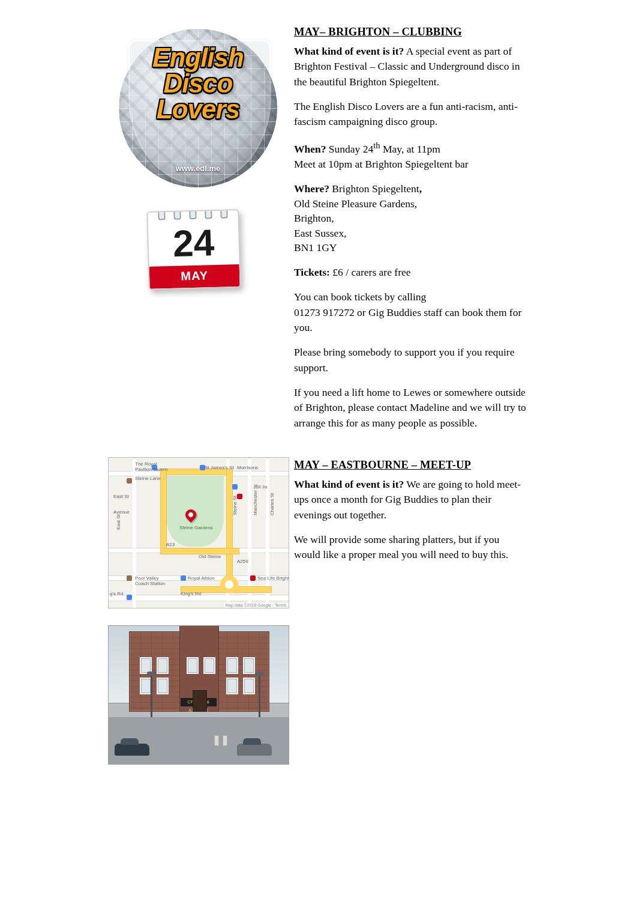English
Disco
Lovers
www.edl.me
24
MAY
MAY– BRIGHTON – CLUBBING
What kind of event is it? A special event as part of Brighton Festival – Classic and Underground disco in the beautiful Brighton Spiegeltent.
The English Disco Lovers are a fun anti-racism, anti-fascism campaigning disco group.
When? Sunday 24th May, at 11pm
Meet at 10pm at Brighton Spiegeltent bar
Where? Brighton Spiegeltent,
Old Steine Pleasure Gardens,
Brighton,
East Sussex,
BN1 1GY
Tickets: £6 / carers are free
You can book tickets by calling
01273 917272 or Gig Buddies staff can book them for you.
Please bring somebody to support you if you require support.
If you need a lift home to Lewes or somewhere outside of Brighton, please contact Madeline and we will try to arrange this for as many people as possible.
The Royal
Pavilion Tavern
Steine Lane
St James's St
Morrisons
St Ja
Steine Gardens
East St
Avenue
East St
Steine St
Manchester St
Charles St
A23
Old Steine
Pool Valley
Coach Station
Royal Albion
Sea Life Brighton C
A259
g's Rd
King's Rd
Map data ©2015 Google · Terms
MAY – EASTBOURNE – MEET-UP
What kind of event is it? We are going to hold meet-ups once a month for Gig Buddies to plan their evenings out together.
We will provide some sharing platters, but if you would like a proper meal you will need to buy this.
CROWN & ANCHOR